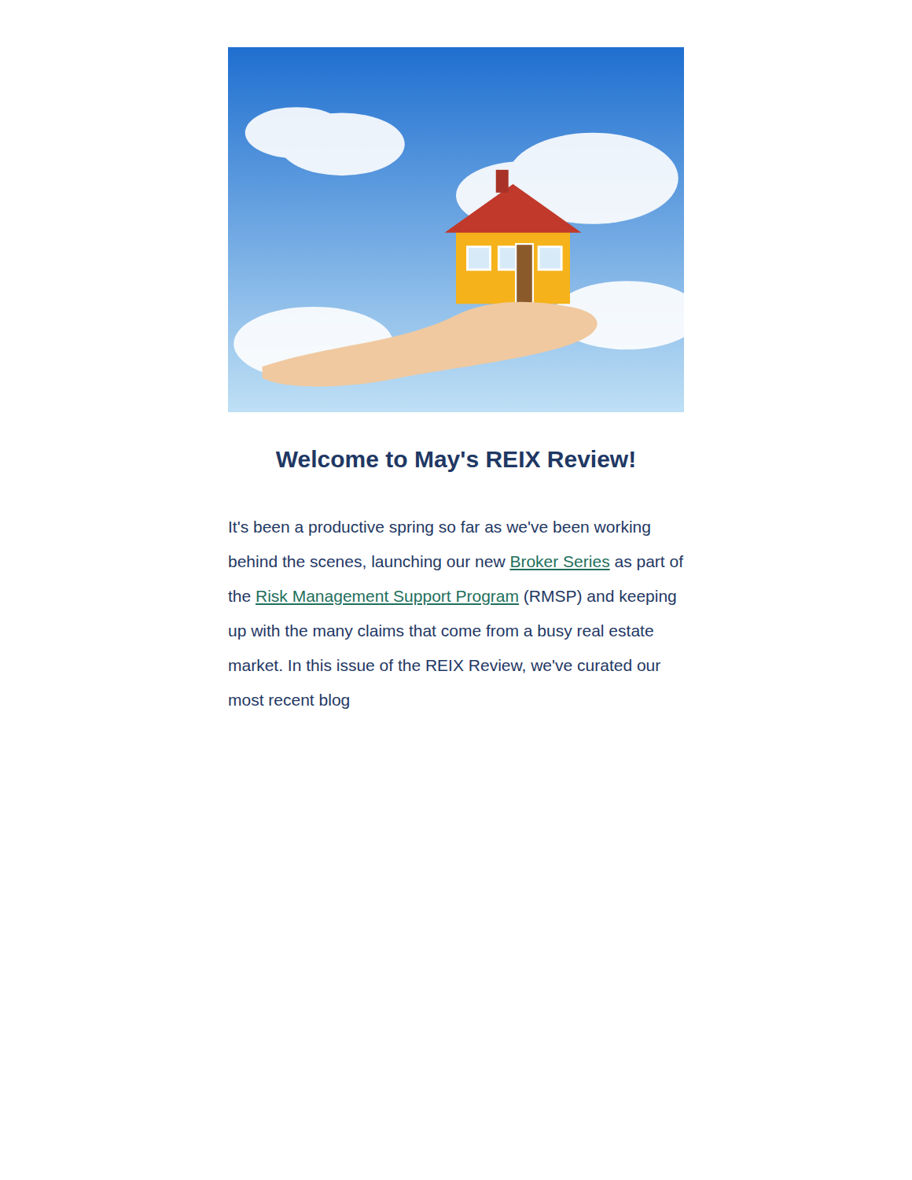Welcome to May's REIX Review!
It's been a productive spring so far as we've been working behind the scenes, launching our new Broker Series as part of the Risk Management Support Program (RMSP) and keeping up with the many claims that come from a busy real estate market. In this issue of the REIX Review, we've curated our most recent blog